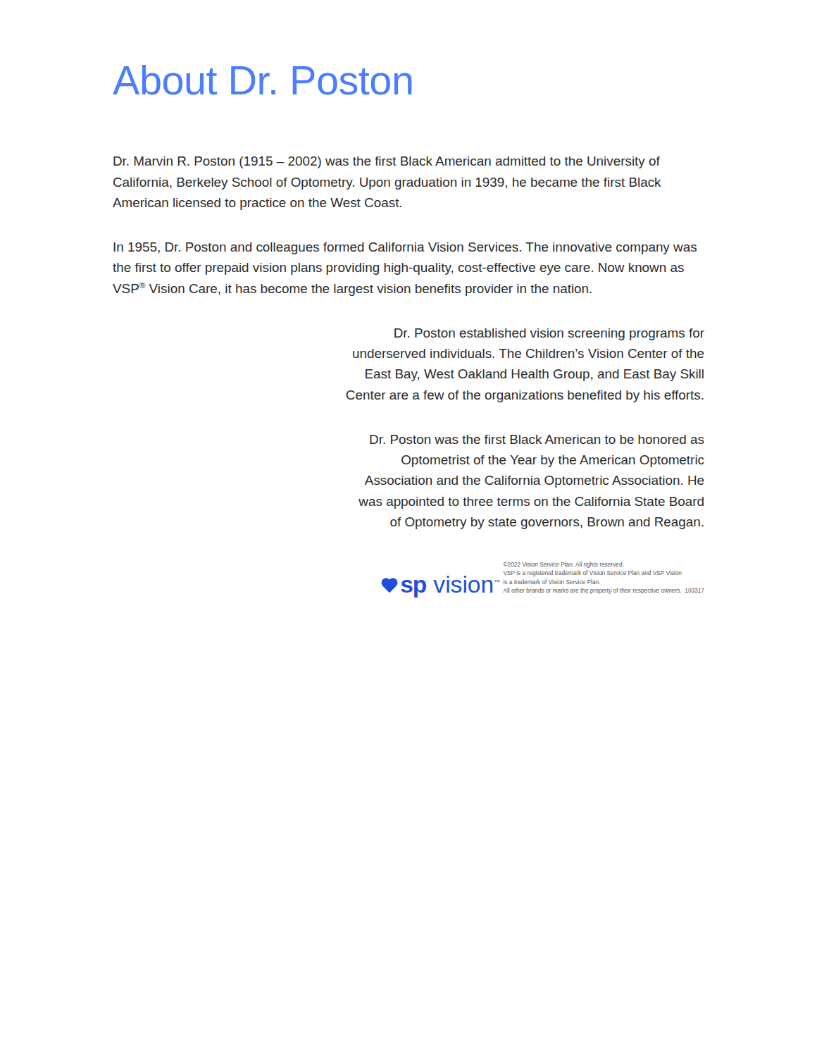About Dr. Poston
Dr. Marvin R. Poston (1915 – 2002) was the first Black American admitted to the University of California, Berkeley School of Optometry. Upon graduation in 1939, he became the first Black American licensed to practice on the West Coast.
In 1955, Dr. Poston and colleagues formed California Vision Services. The innovative company was the first to offer prepaid vision plans providing high-quality, cost-effective eye care. Now known as VSP® Vision Care, it has become the largest vision benefits provider in the nation.
Dr. Poston established vision screening programs for underserved individuals. The Children’s Vision Center of the East Bay, West Oakland Health Group, and East Bay Skill Center are a few of the organizations benefited by his efforts.
Dr. Poston was the first Black American to be honored as Optometrist of the Year by the American Optometric Association and the California Optometric Association. He was appointed to three terms on the California State Board of Optometry by state governors, Brown and Reagan.
sp vision™
©2022 Vision Service Plan. All rights reserved.
VSP is a registered trademark of Vision Service Plan and VSP Vision
is a trademark of Vision Service Plan.
All other brands or marks are the property of their respective owners. 103317